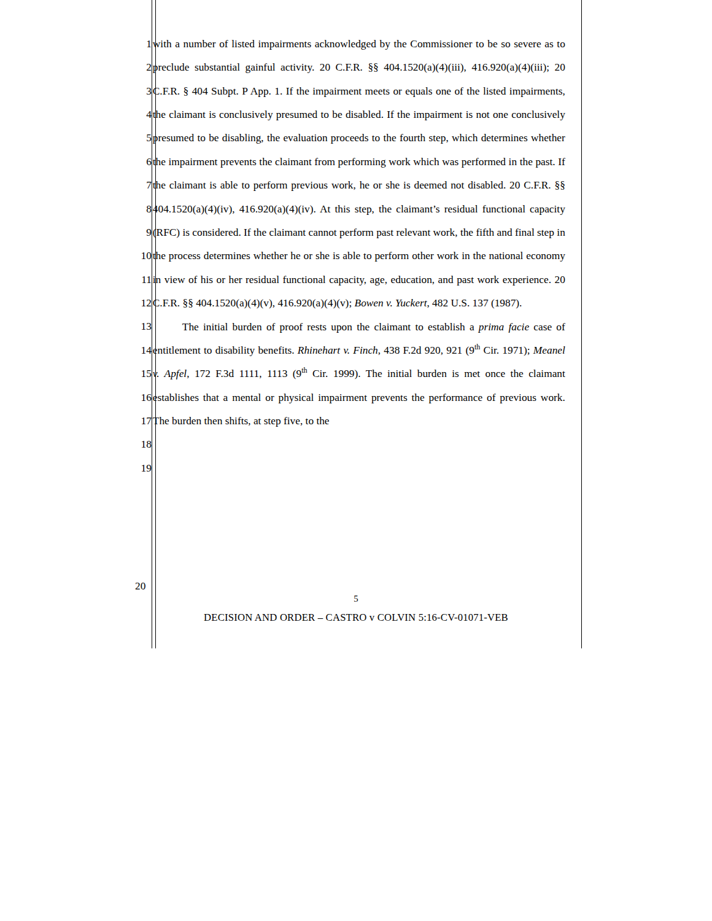1
2
3
4
5
6
7
8
9
10
11
12
13
14
15
16
17
18
19
with a number of listed impairments acknowledged by the Commissioner to be so severe as to preclude substantial gainful activity. 20 C.F.R. §§ 404.1520(a)(4)(iii), 416.920(a)(4)(iii); 20 C.F.R. § 404 Subpt. P App. 1. If the impairment meets or equals one of the listed impairments, the claimant is conclusively presumed to be disabled. If the impairment is not one conclusively presumed to be disabling, the evaluation proceeds to the fourth step, which determines whether the impairment prevents the claimant from performing work which was performed in the past. If the claimant is able to perform previous work, he or she is deemed not disabled. 20 C.F.R. §§ 404.1520(a)(4)(iv), 416.920(a)(4)(iv). At this step, the claimant’s residual functional capacity (RFC) is considered. If the claimant cannot perform past relevant work, the fifth and final step in the process determines whether he or she is able to perform other work in the national economy in view of his or her residual functional capacity, age, education, and past work experience. 20 C.F.R. §§ 404.1520(a)(4)(v), 416.920(a)(4)(v); Bowen v. Yuckert, 482 U.S. 137 (1987).
The initial burden of proof rests upon the claimant to establish a prima facie case of entitlement to disability benefits. Rhinehart v. Finch, 438 F.2d 920, 921 (9th Cir. 1971); Meanel v. Apfel, 172 F.3d 1111, 1113 (9th Cir. 1999). The initial burden is met once the claimant establishes that a mental or physical impairment prevents the performance of previous work. The burden then shifts, at step five, to the
20
5
DECISION AND ORDER – CASTRO v COLVIN 5:16-CV-01071-VEB